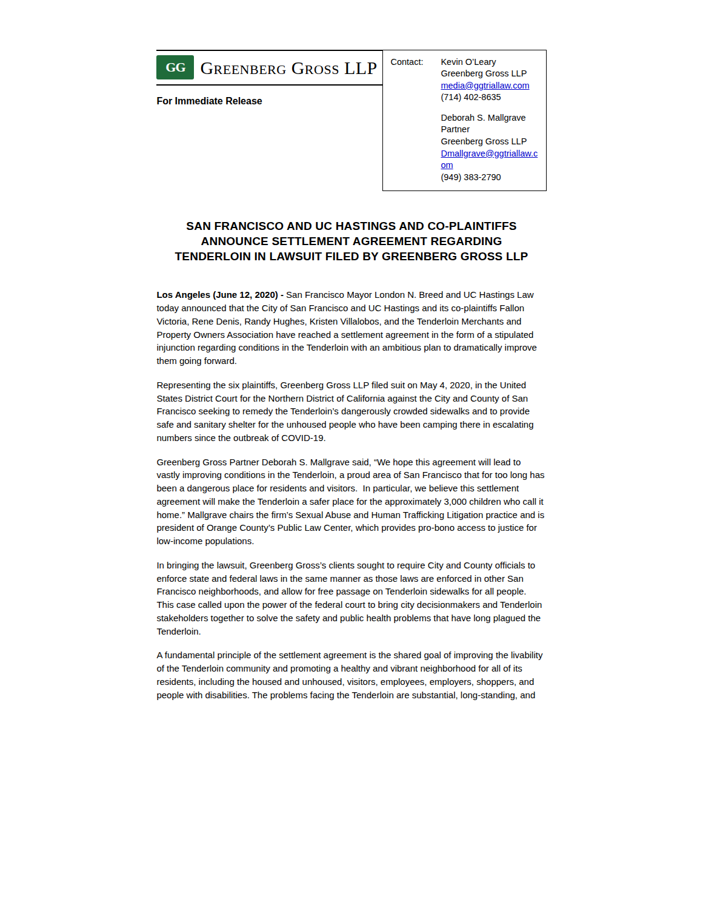| GG G REENBERG G ROSS LLP For Immediate Release | / Contact: / Kevin O’Leary Greenberg Gross LLP media@ggtriallaw.com (714) 402-8635 / / / Deborah S. Mallgrave Partner Greenberg Gross LLP Dmallgrave@ggtriallaw.com (949) 383-2790 / |
SAN FRANCISCO AND UC HASTINGS AND CO-PLAINTIFFS
ANNOUNCE SETTLEMENT AGREEMENT REGARDING
TENDERLOIN IN LAWSUIT FILED BY GREENBERG GROSS LLP
Los Angeles (June 12, 2020) - San Francisco Mayor London N. Breed and UC Hastings Law today announced that the City of San Francisco and UC Hastings and its co-plaintiffs Fallon Victoria, Rene Denis, Randy Hughes, Kristen Villalobos, and the Tenderloin Merchants and Property Owners Association have reached a settlement agreement in the form of a stipulated injunction regarding conditions in the Tenderloin with an ambitious plan to dramatically improve them going forward.
Representing the six plaintiffs, Greenberg Gross LLP filed suit on May 4, 2020, in the United States District Court for the Northern District of California against the City and County of San Francisco seeking to remedy the Tenderloin’s dangerously crowded sidewalks and to provide safe and sanitary shelter for the unhoused people who have been camping there in escalating numbers since the outbreak of COVID-19.
Greenberg Gross Partner Deborah S. Mallgrave said, “We hope this agreement will lead to vastly improving conditions in the Tenderloin, a proud area of San Francisco that for too long has been a dangerous place for residents and visitors. In particular, we believe this settlement agreement will make the Tenderloin a safer place for the approximately 3,000 children who call it home.” Mallgrave chairs the firm’s Sexual Abuse and Human Trafficking Litigation practice and is president of Orange County’s Public Law Center, which provides pro-bono access to justice for low-income populations.
In bringing the lawsuit, Greenberg Gross’s clients sought to require City and County officials to enforce state and federal laws in the same manner as those laws are enforced in other San Francisco neighborhoods, and allow for free passage on Tenderloin sidewalks for all people. This case called upon the power of the federal court to bring city decisionmakers and Tenderloin stakeholders together to solve the safety and public health problems that have long plagued the Tenderloin.
A fundamental principle of the settlement agreement is the shared goal of improving the livability of the Tenderloin community and promoting a healthy and vibrant neighborhood for all of its residents, including the housed and unhoused, visitors, employees, employers, shoppers, and people with disabilities. The problems facing the Tenderloin are substantial, long-standing, and